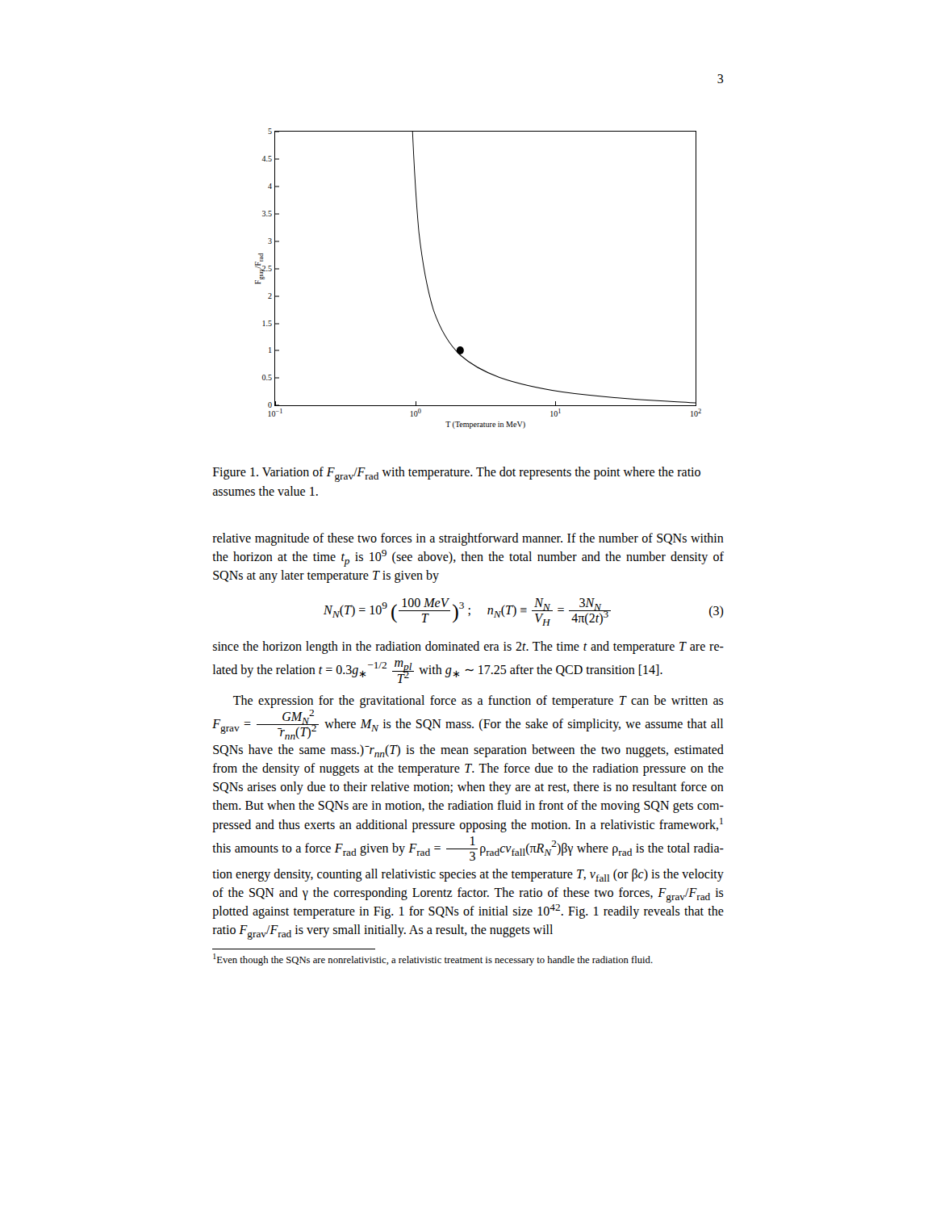3
Fgrav/Frad
5
4.5
4
3.5
3
2.5
2
1.5
1
0.5
0
10−1
100
101
102
T (Temperature in MeV)
Figure 1. Variation of Fgrav/Frad with temperature. The dot represents the point where the ratio assumes the value 1.
relative magnitude of these two forces in a straightforward manner. If the number of SQNs within the horizon at the time tp is 109 (see above), then the total number and the number density of SQNs at any later temperature T is given by
NN(T) = 109 (100 MeV T)3 ; nN(T) ≡ NN VH = 3NN 4π(2t)3 (3)
since the horizon length in the radiation dominated era is 2t. The time t and temperature T are related by the relation t = 0.3g∗−1/2 mpl T2 with g∗ ∼ 17.25 after the QCD transition [14].
The expression for the gravitational force as a function of temperature T can be written as Fgrav = GMN2̄rnn(T)2 where MN is the SQN mass. (For the sake of simplicity, we assume that all SQNs have the same mass.) ̄rnn(T) is the mean separation between the two nuggets, estimated from the density of nuggets at the temperature T. The force due to the radiation pressure on the SQNs arises only due to their relative motion; when they are at rest, there is no resultant force on them. But when the SQNs are in motion, the radiation fluid in front of the moving SQN gets compressed and thus exerts an additional pressure opposing the motion. In a relativistic framework,1 this amounts to a force Frad given by Frad = 13ρradcvfall(πRN2)βγ where ρrad is the total radiation energy density, counting all relativistic species at the temperature T, vfall (or βc) is the velocity of the SQN and γ the corresponding Lorentz factor. The ratio of these two forces, Fgrav/Frad is plotted against temperature in Fig. 1 for SQNs of initial size 1042. Fig. 1 readily reveals that the ratio Fgrav/Frad is very small initially. As a result, the nuggets will
1Even though the SQNs are nonrelativistic, a relativistic treatment is necessary to handle the radiation fluid.